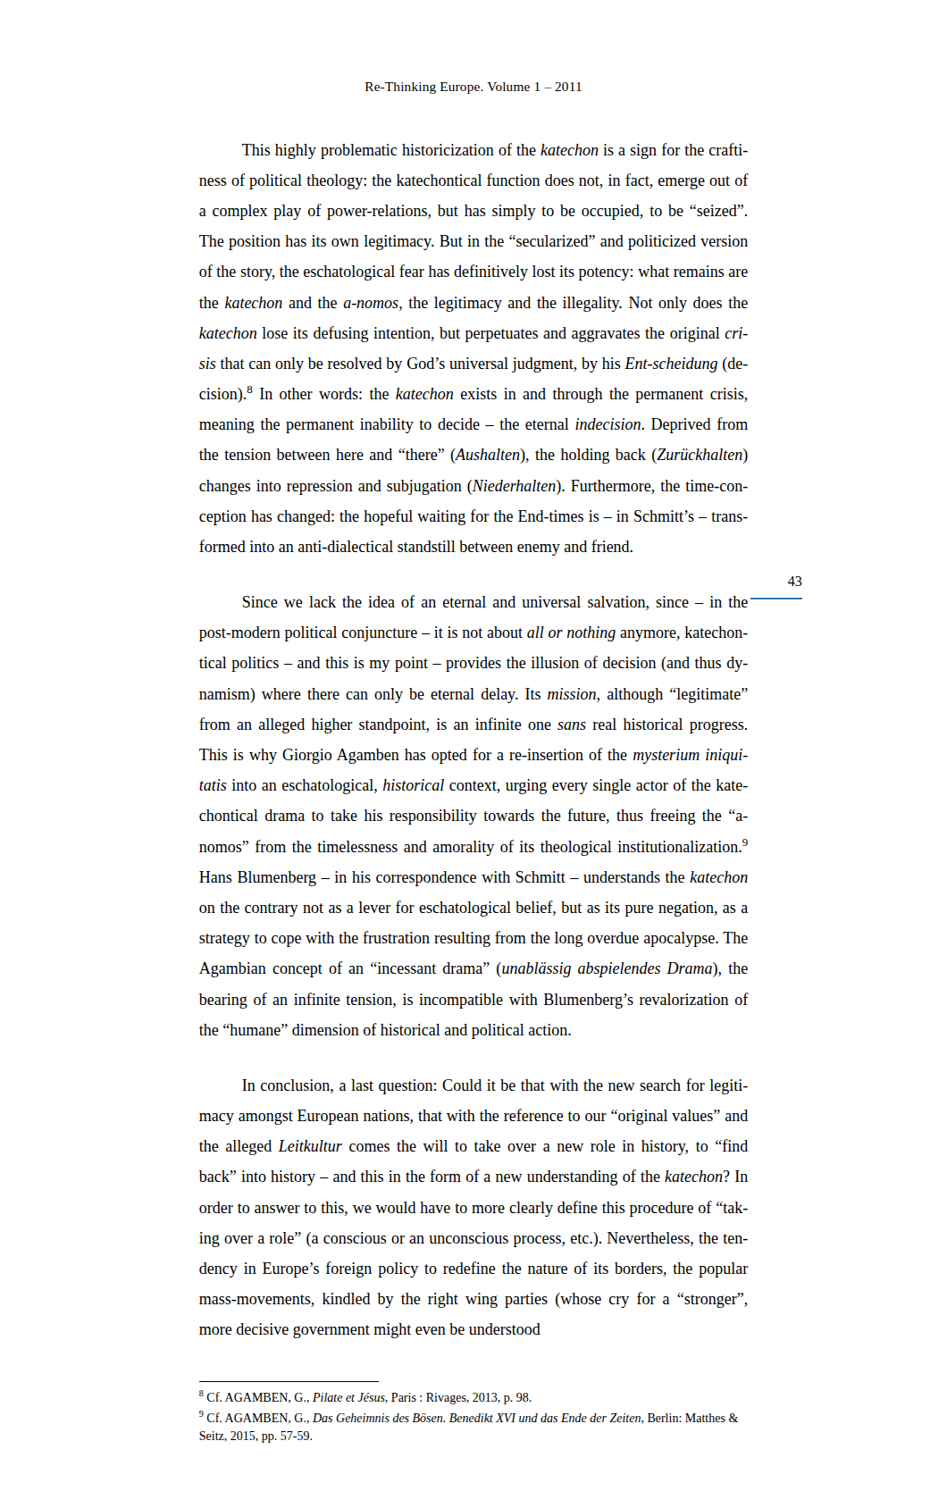Re-Thinking Europe. Volume 1 – 2011
43
This highly problematic historicization of the katechon is a sign for the craftiness of political theology: the katechontical function does not, in fact, emerge out of a complex play of power-relations, but has simply to be occupied, to be “seized”. The position has its own legitimacy. But in the “secularized” and politicized version of the story, the eschatological fear has definitively lost its potency: what remains are the katechon and the a-nomos, the legitimacy and the illegality. Not only does the katechon lose its defusing intention, but perpetuates and aggravates the original crisis that can only be resolved by God’s universal judgment, by his Ent-scheidung (de-cision).8 In other words: the katechon exists in and through the permanent crisis, meaning the permanent inability to decide – the eternal indecision. Deprived from the tension between here and “there” (Aushalten), the holding back (Zurückhalten) changes into repression and subjugation (Niederhalten). Furthermore, the time-conception has changed: the hopeful waiting for the End-times is – in Schmitt’s – transformed into an anti-dialectical standstill between enemy and friend.
Since we lack the idea of an eternal and universal salvation, since – in the post-modern political conjuncture – it is not about all or nothing anymore, katechontical politics – and this is my point – provides the illusion of decision (and thus dynamism) where there can only be eternal delay. Its mission, although “legitimate” from an alleged higher standpoint, is an infinite one sans real historical progress. This is why Giorgio Agamben has opted for a re-insertion of the mysterium iniquitatis into an eschatological, historical context, urging every single actor of the katechontical drama to take his responsibility towards the future, thus freeing the “a-nomos” from the timelessness and amorality of its theological institutionalization.9 Hans Blumenberg – in his correspondence with Schmitt – understands the katechon on the contrary not as a lever for eschatological belief, but as its pure negation, as a strategy to cope with the frustration resulting from the long overdue apocalypse. The Agambian concept of an “incessant drama” (unablässig abspielendes Drama), the bearing of an infinite tension, is incompatible with Blumenberg’s revalorization of the “humane” dimension of historical and political action.
In conclusion, a last question: Could it be that with the new search for legitimacy amongst European nations, that with the reference to our “original values” and the alleged Leitkultur comes the will to take over a new role in history, to “find back” into history – and this in the form of a new understanding of the katechon? In order to answer to this, we would have to more clearly define this procedure of “taking over a role” (a conscious or an unconscious process, etc.). Nevertheless, the tendency in Europe’s foreign policy to redefine the nature of its borders, the popular mass-movements, kindled by the right wing parties (whose cry for a “stronger”, more decisive government might even be understood
8 Cf. AGAMBEN, G., Pilate et Jésus, Paris : Rivages, 2013, p. 98.
9 Cf. AGAMBEN, G., Das Geheimnis des Bösen. Benedikt XVI und das Ende der Zeiten, Berlin: Matthes & Seitz, 2015, pp. 57-59.